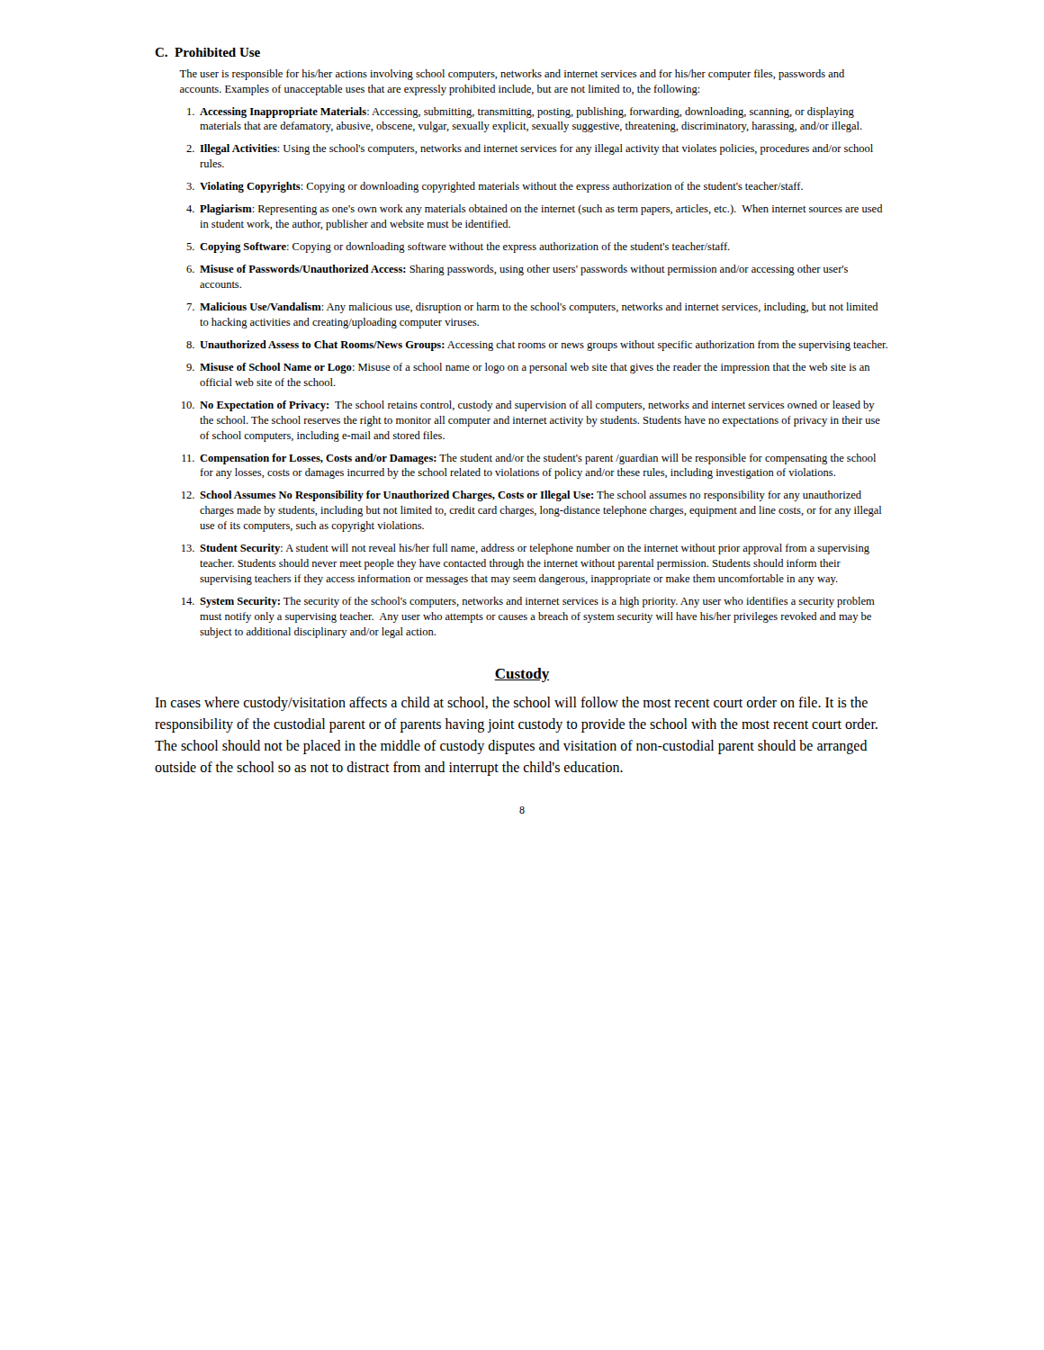C. Prohibited Use
The user is responsible for his/her actions involving school computers, networks and internet services and for his/her computer files, passwords and accounts. Examples of unacceptable uses that are expressly prohibited include, but are not limited to, the following:
Accessing Inappropriate Materials: Accessing, submitting, transmitting, posting, publishing, forwarding, downloading, scanning, or displaying materials that are defamatory, abusive, obscene, vulgar, sexually explicit, sexually suggestive, threatening, discriminatory, harassing, and/or illegal.
Illegal Activities: Using the school's computers, networks and internet services for any illegal activity that violates policies, procedures and/or school rules.
Violating Copyrights: Copying or downloading copyrighted materials without the express authorization of the student's teacher/staff.
Plagiarism: Representing as one's own work any materials obtained on the internet (such as term papers, articles, etc.). When internet sources are used in student work, the author, publisher and website must be identified.
Copying Software: Copying or downloading software without the express authorization of the student's teacher/staff.
Misuse of Passwords/Unauthorized Access: Sharing passwords, using other users' passwords without permission and/or accessing other user's accounts.
Malicious Use/Vandalism: Any malicious use, disruption or harm to the school's computers, networks and internet services, including, but not limited to hacking activities and creating/uploading computer viruses.
Unauthorized Assess to Chat Rooms/News Groups: Accessing chat rooms or news groups without specific authorization from the supervising teacher.
Misuse of School Name or Logo: Misuse of a school name or logo on a personal web site that gives the reader the impression that the web site is an official web site of the school.
No Expectation of Privacy: The school retains control, custody and supervision of all computers, networks and internet services owned or leased by the school. The school reserves the right to monitor all computer and internet activity by students. Students have no expectations of privacy in their use of school computers, including e-mail and stored files.
Compensation for Losses, Costs and/or Damages: The student and/or the student's parent /guardian will be responsible for compensating the school for any losses, costs or damages incurred by the school related to violations of policy and/or these rules, including investigation of violations.
School Assumes No Responsibility for Unauthorized Charges, Costs or Illegal Use: The school assumes no responsibility for any unauthorized charges made by students, including but not limited to, credit card charges, long-distance telephone charges, equipment and line costs, or for any illegal use of its computers, such as copyright violations.
Student Security: A student will not reveal his/her full name, address or telephone number on the internet without prior approval from a supervising teacher. Students should never meet people they have contacted through the internet without parental permission. Students should inform their supervising teachers if they access information or messages that may seem dangerous, inappropriate or make them uncomfortable in any way.
System Security: The security of the school's computers, networks and internet services is a high priority. Any user who identifies a security problem must notify only a supervising teacher. Any user who attempts or causes a breach of system security will have his/her privileges revoked and may be subject to additional disciplinary and/or legal action.
Custody
In cases where custody/visitation affects a child at school, the school will follow the most recent court order on file. It is the responsibility of the custodial parent or of parents having joint custody to provide the school with the most recent court order. The school should not be placed in the middle of custody disputes and visitation of non-custodial parent should be arranged outside of the school so as not to distract from and interrupt the child's education.
8